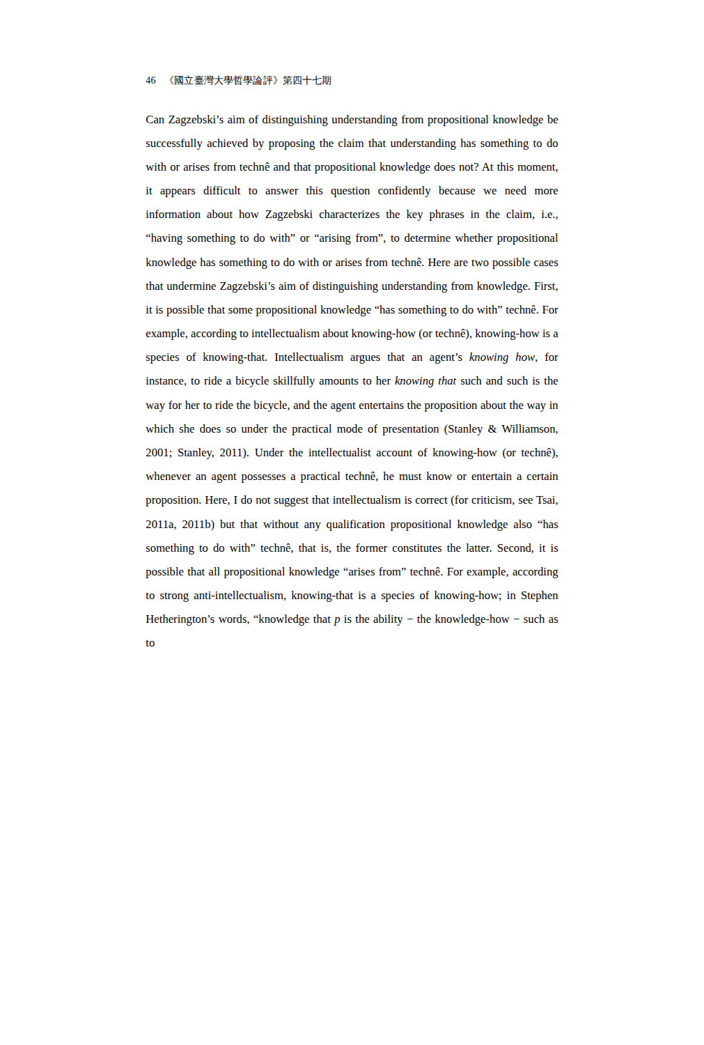46《國立臺灣大學哲學論評》第四十七期
Can Zagzebski’s aim of distinguishing understanding from propositional knowledge be successfully achieved by proposing the claim that understanding has something to do with or arises from technê and that propositional knowledge does not? At this moment, it appears difficult to answer this question confidently because we need more information about how Zagzebski characterizes the key phrases in the claim, i.e., “having something to do with” or “arising from”, to determine whether propositional knowledge has something to do with or arises from technê. Here are two possible cases that undermine Zagzebski’s aim of distinguishing understanding from knowledge. First, it is possible that some propositional knowledge “has something to do with” technê. For example, according to intellectualism about knowing-how (or technê), knowing-how is a species of knowing-that. Intellectualism argues that an agent’s knowing how, for instance, to ride a bicycle skillfully amounts to her knowing that such and such is the way for her to ride the bicycle, and the agent entertains the proposition about the way in which she does so under the practical mode of presentation (Stanley & Williamson, 2001; Stanley, 2011). Under the intellectualist account of knowing-how (or technê), whenever an agent possesses a practical technê, he must know or entertain a certain proposition. Here, I do not suggest that intellectualism is correct (for criticism, see Tsai, 2011a, 2011b) but that without any qualification propositional knowledge also “has something to do with” technê, that is, the former constitutes the latter. Second, it is possible that all propositional knowledge “arises from” technê. For example, according to strong anti-intellectualism, knowing-that is a species of knowing-how; in Stephen Hetherington’s words, “knowledge that p is the ability − the knowledge-how − such as to